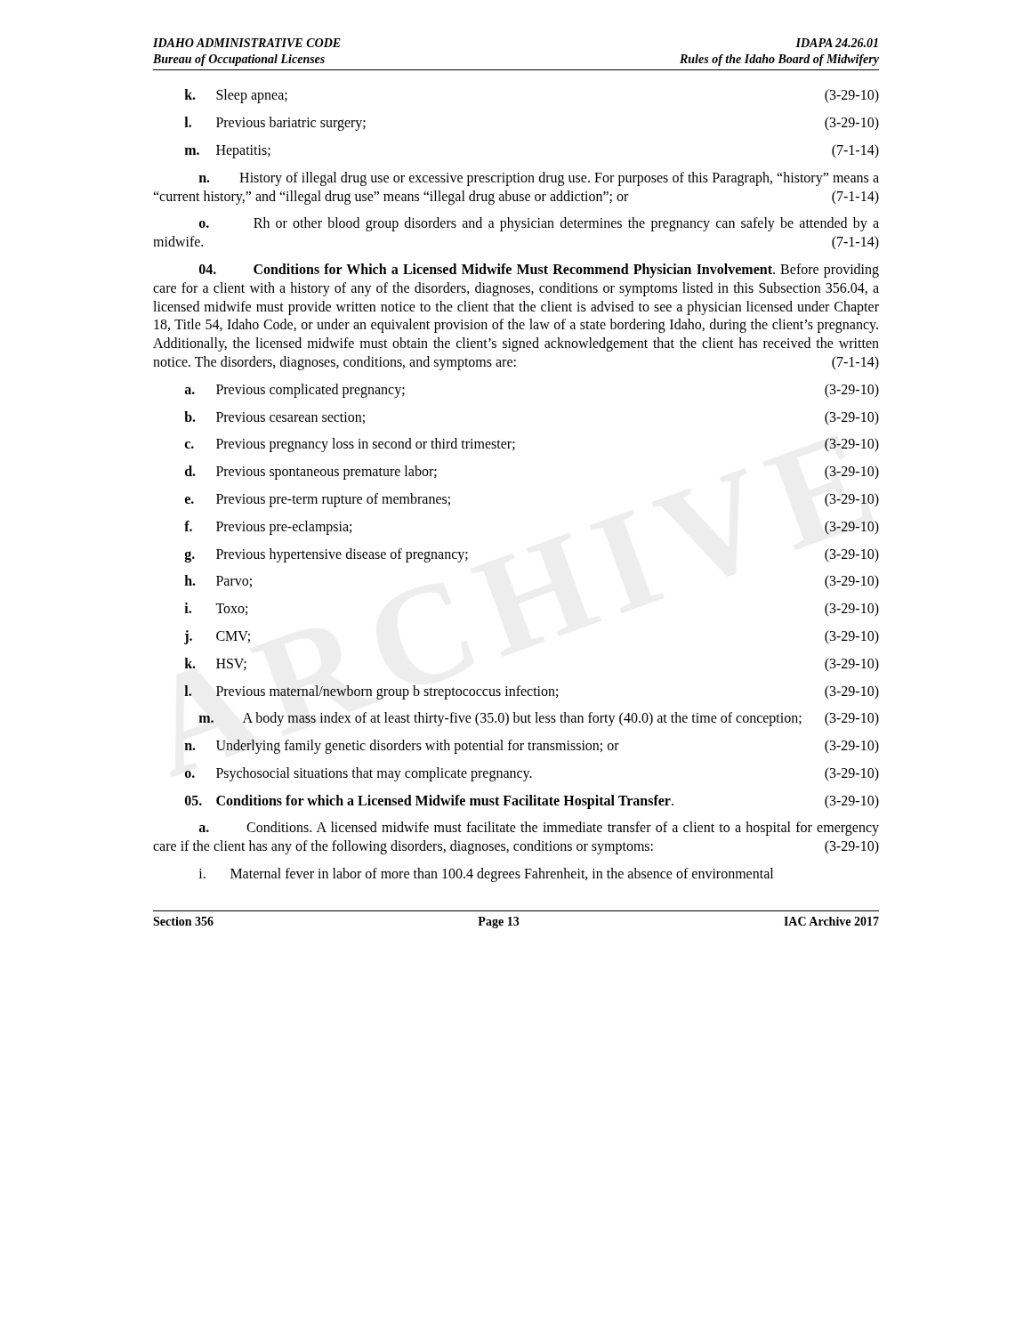ARCHIVE
IDAHO ADMINISTRATIVE CODE IDAPA 24.26.01
Bureau of Occupational Licenses Rules of the Idaho Board of Midwifery
k. Sleep apnea; (3-29-10)
l. Previous bariatric surgery; (3-29-10)
m. Hepatitis; (7-1-14)
n. History of illegal drug use or excessive prescription drug use. For purposes of this Paragraph, “history” means a “current history,” and “illegal drug use” means “illegal drug abuse or addiction”; or(7-1-14)
o. Rh or other blood group disorders and a physician determines the pregnancy can safely be attended by a midwife.(7-1-14)
04. Conditions for Which a Licensed Midwife Must Recommend Physician Involvement. Before providing care for a client with a history of any of the disorders, diagnoses, conditions or symptoms listed in this Subsection 356.04, a licensed midwife must provide written notice to the client that the client is advised to see a physician licensed under Chapter 18, Title 54, Idaho Code, or under an equivalent provision of the law of a state bordering Idaho, during the client’s pregnancy. Additionally, the licensed midwife must obtain the client’s signed acknowledgement that the client has received the written notice. The disorders, diagnoses, conditions, and symptoms are:(7-1-14)
a. Previous complicated pregnancy; (3-29-10)
b. Previous cesarean section; (3-29-10)
c. Previous pregnancy loss in second or third trimester; (3-29-10)
d. Previous spontaneous premature labor; (3-29-10)
e. Previous pre-term rupture of membranes; (3-29-10)
f. Previous pre-eclampsia; (3-29-10)
g. Previous hypertensive disease of pregnancy; (3-29-10)
h. Parvo; (3-29-10)
i. Toxo; (3-29-10)
j. CMV; (3-29-10)
k. HSV; (3-29-10)
l. Previous maternal/newborn group b streptococcus infection; (3-29-10)
m. A body mass index of at least thirty-five (35.0) but less than forty (40.0) at the time of conception;(3-29-10)
n. Underlying family genetic disorders with potential for transmission; or (3-29-10)
o. Psychosocial situations that may complicate pregnancy. (3-29-10)
05. Conditions for which a Licensed Midwife must Facilitate Hospital Transfer. (3-29-10)
a. Conditions. A licensed midwife must facilitate the immediate transfer of a client to a hospital for emergency care if the client has any of the following disorders, diagnoses, conditions or symptoms:(3-29-10)
i. Maternal fever in labor of more than 100.4 degrees Fahrenheit, in the absence of environmental
Section 356 Page 13 IAC Archive 2017